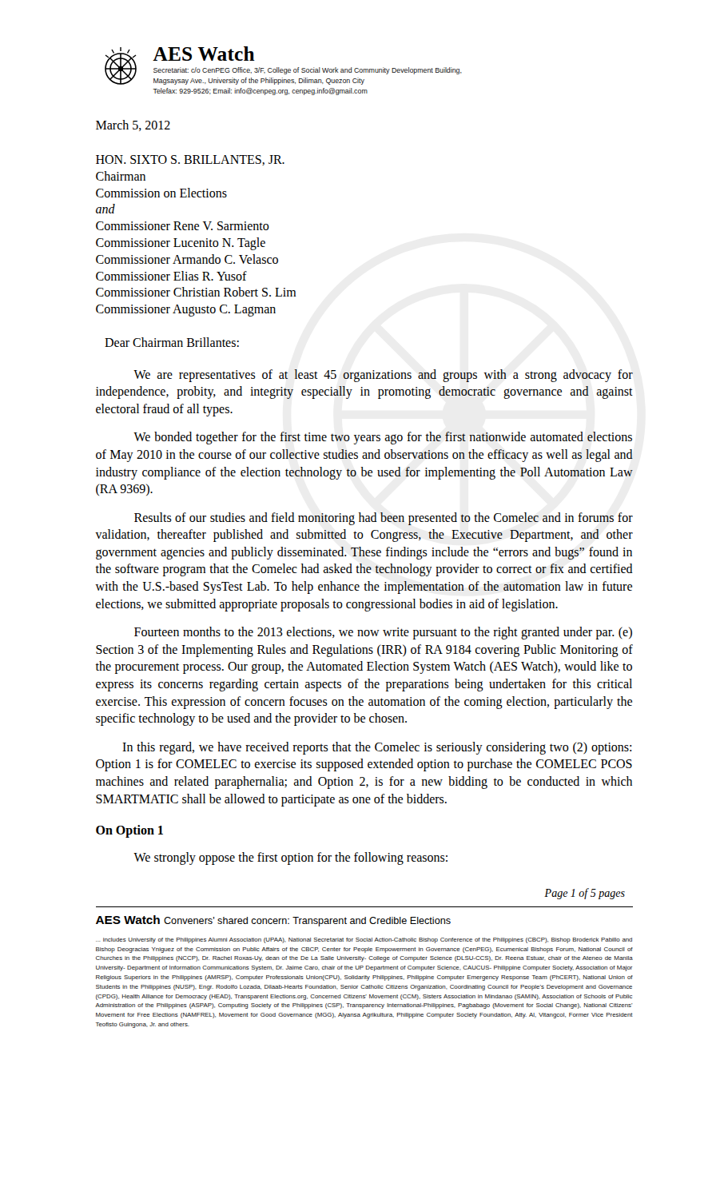AES Watch
Secretariat: c/o CenPEG Office, 3/F, College of Social Work and Community Development Building,
Magsaysay Ave., University of the Philippines, Diliman, Quezon City
Telefax: 929-9526; Email: info@cenpeg.org, cenpeg.info@gmail.com
March 5, 2012
HON. SIXTO S. BRILLANTES, Jr.
Chairman
Commission on Elections
and
Commissioner Rene V. Sarmiento
Commissioner Lucenito N. Tagle
Commissioner Armando C. Velasco
Commissioner Elias R. Yusof
Commissioner Christian Robert S. Lim
Commissioner Augusto C. Lagman
Dear Chairman Brillantes:
We are representatives of at least 45 organizations and groups with a strong advocacy for independence, probity, and integrity especially in promoting democratic governance and against electoral fraud of all types.
We bonded together for the first time two years ago for the first nationwide automated elections of May 2010 in the course of our collective studies and observations on the efficacy as well as legal and industry compliance of the election technology to be used for implementing the Poll Automation Law (RA 9369).
Results of our studies and field monitoring had been presented to the Comelec and in forums for validation, thereafter published and submitted to Congress, the Executive Department, and other government agencies and publicly disseminated. These findings include the “errors and bugs” found in the software program that the Comelec had asked the technology provider to correct or fix and certified with the U.S.-based SysTest Lab. To help enhance the implementation of the automation law in future elections, we submitted appropriate proposals to congressional bodies in aid of legislation.
Fourteen months to the 2013 elections, we now write pursuant to the right granted under par. (e) Section 3 of the Implementing Rules and Regulations (IRR) of RA 9184 covering Public Monitoring of the procurement process. Our group, the Automated Election System Watch (AES Watch), would like to express its concerns regarding certain aspects of the preparations being undertaken for this critical exercise. This expression of concern focuses on the automation of the coming election, particularly the specific technology to be used and the provider to be chosen.
In this regard, we have received reports that the Comelec is seriously considering two (2) options: Option 1 is for COMELEC to exercise its supposed extended option to purchase the COMELEC PCOS machines and related paraphernalia; and Option 2, is for a new bidding to be conducted in which SMARTMATIC shall be allowed to participate as one of the bidders.
On Option 1
We strongly oppose the first option for the following reasons:
Page 1 of 5 pages
AES Watch Conveners' shared concern: Transparent and Credible Elections
... includes University of the Philippines Alumni Association (UPAA), National Secretariat for Social Action-Catholic Bishop Conference of the Philippines (CBCP), Bishop Broderick Pabillo and Bishop Deogracias Yniguez of the Commission on Public Affairs of the CBCP, Center for People Empowerment in Governance (CenPEG), Ecumenical Bishops Forum, National Council of Churches in the Philippines (NCCP), Dr. Rachel Roxas-Uy, dean of the De La Salle University- College of Computer Science (DLSU-CCS), Dr. Reena Estuar, chair of the Ateneo de Manila University- Department of Information Communications System, Dr. Jaime Caro, chair of the UP Department of Computer Science, CAUCUS- Philippine Computer Society, Association of Major Religious Superiors in the Philippines (AMRSP), Computer Professionals Union(CPU), Solidarity Philippines, Philippine Computer Emergency Response Team (PhCERT), National Union of Students in the Philippines (NUSP), Engr. Rodolfo Lozada, Dilaab-Hearts Foundation, Senior Catholic Citizens Organization, Coordinating Council for People's Development and Governance (CPDG), Health Alliance for Democracy (HEAD), Transparent Elections.org, Concerned Citizens' Movement (CCM), Sisters Association in Mindanao (SAMIN), Association of Schools of Public Administration of the Philippines (ASPAP), Computing Society of the Philippines (CSP), Transparency International-Philippines, Pagbabago (Movement for Social Change), National Citizens' Movement for Free Elections (NAMFREL), Movement for Good Governance (MGG), Alyansa Agrikultura, Philippine Computer Society Foundation, Atty. Al, Vitangcol, Former Vice President Teofisto Guingona, Jr. and others.